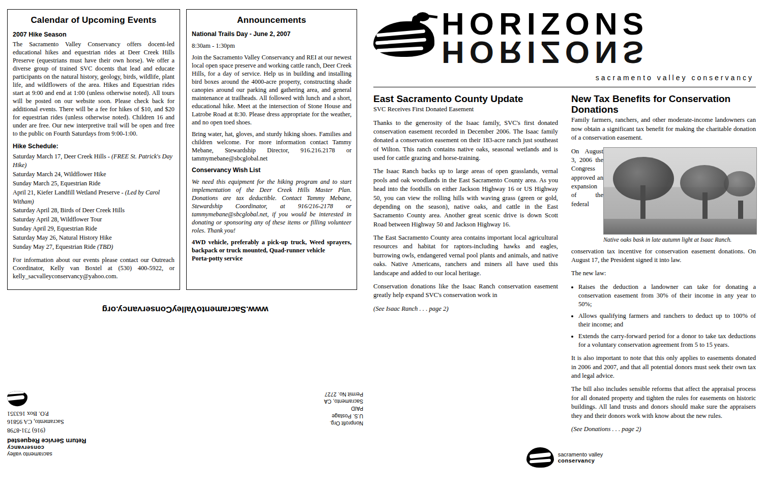Calendar of Upcoming Events
2007 Hike Season
The Sacramento Valley Conservancy offers docent-led educational hikes and equestrian rides at Deer Creek Hills Preserve (equestrians must have their own horse). We offer a diverse group of trained SVC docents that lead and educate participants on the natural history, geology, birds, wildlife, plant life, and wildflowers of the area. Hikes and Equestrian rides start at 9:00 and end at 1:00 (unless otherwise noted). All tours will be posted on our website soon. Please check back for additional events. There will be a fee for hikes of $10, and $20 for equestrian rides (unless otherwise noted). Children 16 and under are free. Our new interpretive trail will be open and free to the public on Fourth Saturdays from 9:00-1:00.
Hike Schedule:
Saturday March 17, Deer Creek Hills - (FREE St. Patrick's Day Hike)
Saturday March 24, Wildflower Hike
Sunday March 25, Equestrian Ride
April 21, Kiefer Landfill Wetland Preserve - (Led by Carol Witham)
Saturday April 28, Birds of Deer Creek Hills
Saturday April 28, Wildflower Tour
Sunday April 29, Equestrian Ride
Saturday May 26, Natural History Hike
Sunday May 27, Equestrian Ride (TBD)
For information about our events please contact our Outreach Coordinator, Kelly van Boxtel at (530) 400-5922, or kelly_sacvalleyconservancy@yahoo.com.
Announcements
National Trails Day - June 2, 2007
8:30am - 1:30pm
Join the Sacramento Valley Conservancy and REI at our newest local open space preserve and working cattle ranch, Deer Creek Hills, for a day of service. Help us in building and installing bird boxes around the 4000-acre property, constructing shade canopies around our parking and gathering area, and general maintenance at trailheads. All followed with lunch and a short, educational hike. Meet at the intersection of Stone House and Latrobe Road at 8:30. Please dress appropriate for the weather, and no open toed shoes.
Bring water, hat, gloves, and sturdy hiking shoes. Families and children welcome. For more information contact Tammy Mebane, Stewardship Director, 916.216.2178 or tammymebane@sbcglobal.net
Conservancy Wish List
We need this equipment for the hiking program and to start implementation of the Deer Creek Hills Master Plan. Donations are tax deductible. Contact Tammy Mebane, Stewardship Coordinator, at 916/216-2178 or tammymebane@sbcglobal.net, if you would be interested in donating or sponsoring any of these items or filling volunteer roles. Thank you!
4WD vehicle, preferably a pick-up truck, Weed sprayers, backpack or truck mounted, Quad-runner vehicle
Porta-potty service
www.SacramentoValleyConservancy.org
Nonprofit Org.
U.S. Postage
PAID
Sacramento, CA
Permit No. 2727
sacramento valley
conservancy
Return Service Requested
(916) 731-8798
Sacramento, CA 95816
P.O. Box 163351
HORIZONS
HORIZONS
sacramento valley conservancy
East Sacramento County Update
SVC Receives First Donated Easement
Thanks to the generosity of the Isaac family, SVC's first donated conservation easement recorded in December 2006. The Isaac family donated a conservation easement on their 183-acre ranch just southeast of Wilton. This ranch contains native oaks, seasonal wetlands and is used for cattle grazing and horse-training.
The Isaac Ranch backs up to large areas of open grasslands, vernal pools and oak woodlands in the East Sacramento County area. As you head into the foothills on either Jackson Highway 16 or US Highway 50, you can view the rolling hills with waving grass (green or gold, depending on the season), native oaks, and cattle in the East Sacramento County area. Another great scenic drive is down Scott Road between Highway 50 and Jackson Highway 16.
The East Sacramento County area contains important local agricultural resources and habitat for raptors-including hawks and eagles, burrowing owls, endangered vernal pool plants and animals, and native oaks. Native Americans, ranchers and miners all have used this landscape and added to our local heritage.
Conservation donations like the Isaac Ranch conservation easement greatly help expand SVC's conservation work in
(See Isaac Ranch . . . page 2)
New Tax Benefits for Conservation Donations
Family farmers, ranchers, and other moderate-income landowners can now obtain a significant tax benefit for making the charitable donation of a conservation easement.
Native oaks bask in late autumn light at Isaac Ranch.
On August 3, 2006 the Congress approved an expansion of the federal conservation tax incentive for conservation easement donations. On August 17, the President signed it into law.
The new law:
Raises the deduction a landowner can take for donating a conservation easement from 30% of their income in any year to 50%;
Allows qualifying farmers and ranchers to deduct up to 100% of their income; and
Extends the carry-forward period for a donor to take tax deductions for a voluntary conservation agreement from 5 to 15 years.
It is also important to note that this only applies to easements donated in 2006 and 2007, and that all potential donors must seek their own tax and legal advice.
The bill also includes sensible reforms that affect the appraisal process for all donated property and tighten the rules for easements on historic buildings. All land trusts and donors should make sure the appraisers they and their donors work with know about the new rules.
(See Donations . . . page 2)
sacramento valley
conservancy